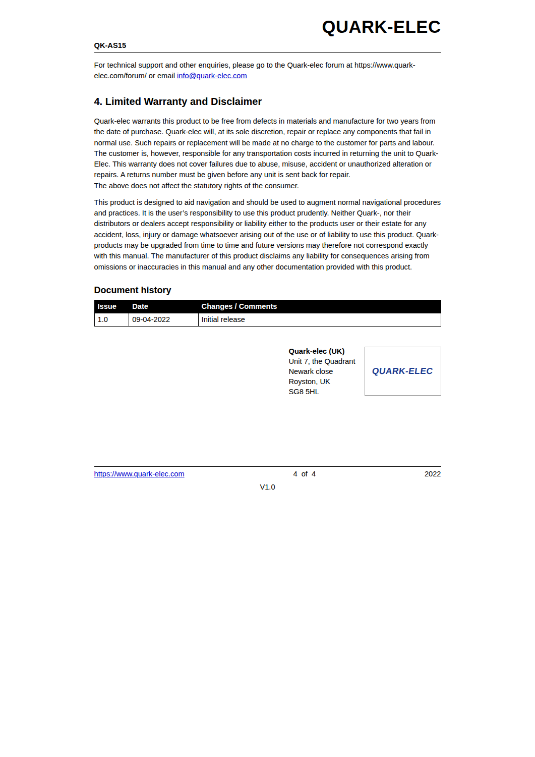QUARK-ELEC
QK-AS15
For technical support and other enquiries, please go to the Quark-elec forum at https://www.quark-elec.com/forum/ or email info@quark-elec.com
4. Limited Warranty and Disclaimer
Quark-elec warrants this product to be free from defects in materials and manufacture for two years from the date of purchase. Quark-elec will, at its sole discretion, repair or replace any components that fail in normal use. Such repairs or replacement will be made at no charge to the customer for parts and labour. The customer is, however, responsible for any transportation costs incurred in returning the unit to Quark-Elec. This warranty does not cover failures due to abuse, misuse, accident or unauthorized alteration or repairs. A returns number must be given before any unit is sent back for repair.
The above does not affect the statutory rights of the consumer.
This product is designed to aid navigation and should be used to augment normal navigational procedures and practices. It is the user’s responsibility to use this product prudently. Neither Quark-, nor their distributors or dealers accept responsibility or liability either to the products user or their estate for any accident, loss, injury or damage whatsoever arising out of the use or of liability to use this product. Quark- products may be upgraded from time to time and future versions may therefore not correspond exactly with this manual. The manufacturer of this product disclaims any liability for consequences arising from omissions or inaccuracies in this manual and any other documentation provided with this product.
Document history
| Issue | Date | Changes / Comments |
| --- | --- | --- |
| 1.0 | 09-04-2022 | Initial release |
Quark-elec (UK)
Unit 7, the Quadrant
Newark close
Royston, UK
SG8 5HL
QUARK-ELEC
https://www.quark-elec.com
4 of 4
2022
V1.0